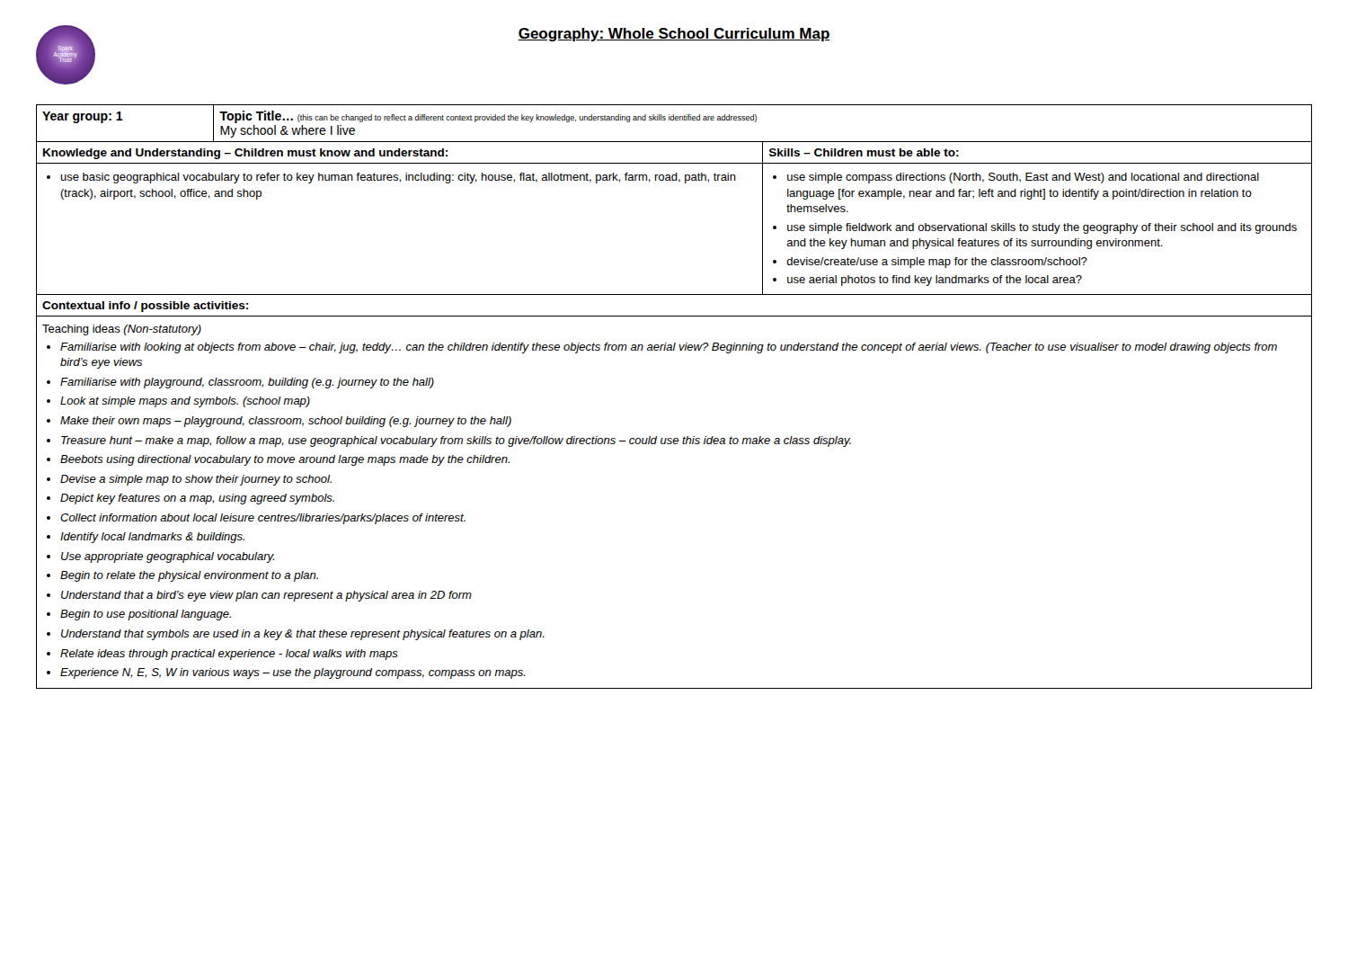Spark
Academy
Trust
Geography: Whole School Curriculum Map
| Year group: 1 | Topic Title… (this can be changed to reflect a different context provided the key knowledge, understanding and skills identified are addressed) My school & where I live |
| Knowledge and Understanding – Children must know and understand: | Skills – Children must be able to: |
| use basic geographical vocabulary to refer to key human features, including: city, house, flat, allotment, park, farm, road, path, train (track), airport, school, office, and shop | use simple compass directions (North, South, East and West) and locational and directional language [for example, near and far; left and right] to identify a point/direction in relation to themselves. use simple fieldwork and observational skills to study the geography of their school and its grounds and the key human and physical features of its surrounding environment. devise/create/use a simple map for the classroom/school? use aerial photos to find key landmarks of the local area? |
| Contextual info / possible activities: |
| Teaching ideas (Non-statutory) Familiarise with looking at objects from above – chair, jug, teddy… can the children identify these objects from an aerial view? Beginning to understand the concept of aerial views. (Teacher to use visualiser to model drawing objects from bird’s eye views Familiarise with playground, classroom, building (e.g. journey to the hall) Look at simple maps and symbols. (school map) Make their own maps – playground, classroom, school building (e.g. journey to the hall) Treasure hunt – make a map, follow a map, use geographical vocabulary from skills to give/follow directions – could use this idea to make a class display. Beebots using directional vocabulary to move around large maps made by the children. Devise a simple map to show their journey to school. Depict key features on a map, using agreed symbols. Collect information about local leisure centres/libraries/parks/places of interest. Identify local landmarks & buildings. Use appropriate geographical vocabulary. Begin to relate the physical environment to a plan. Understand that a bird’s eye view plan can represent a physical area in 2D form Begin to use positional language. Understand that symbols are used in a key & that these represent physical features on a plan. Relate ideas through practical experience - local walks with maps Experience N, E, S, W in various ways – use the playground compass, compass on maps. |